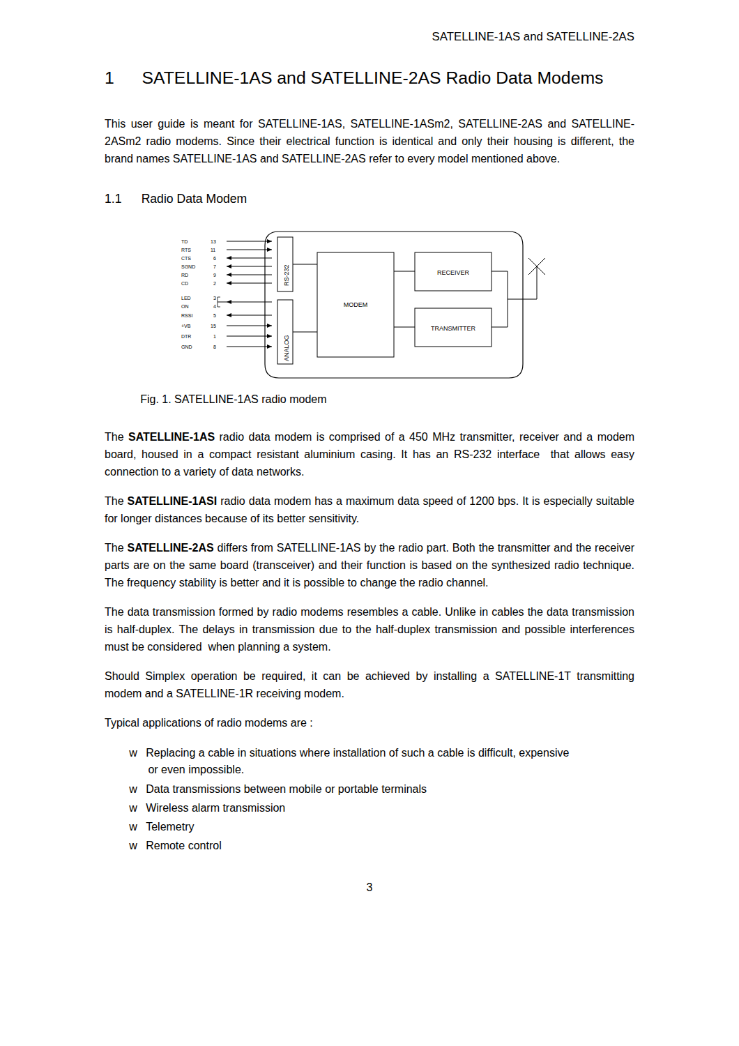SATELLINE-1AS and SATELLINE-2AS
1 SATELLINE-1AS and SATELLINE-2AS Radio Data Modems
This user guide is meant for SATELLINE-1AS, SATELLINE-1ASm2, SATELLINE-2AS and SATELLINE-2ASm2 radio modems. Since their electrical function is identical and only their housing is different, the brand names SATELLINE-1AS and SATELLINE-2AS refer to every model mentioned above.
1.1 Radio Data Modem
RS-232 ANALOG MODEM RECEIVER TRANSMITTER TD 13 RTS 11 CTS 6 SGND 7 RD 9 CD 2 LED 3 ON 4 RSSI 5 +VB 15 DTR 1 GND 8
Fig. 1. SATELLINE-1AS radio modem
The SATELLINE-1AS radio data modem is comprised of a 450 MHz transmitter, receiver and a modem board, housed in a compact resistant aluminium casing. It has an RS-232 interface that allows easy connection to a variety of data networks.
The SATELLINE-1ASI radio data modem has a maximum data speed of 1200 bps. It is especially suitable for longer distances because of its better sensitivity.
The SATELLINE-2AS differs from SATELLINE-1AS by the radio part. Both the transmitter and the receiver parts are on the same board (transceiver) and their function is based on the synthesized radio technique. The frequency stability is better and it is possible to change the radio channel.
The data transmission formed by radio modems resembles a cable. Unlike in cables the data transmission is half-duplex. The delays in transmission due to the half-duplex transmission and possible interferences must be considered when planning a system.
Should Simplex operation be required, it can be achieved by installing a SATELLINE-1T transmitting modem and a SATELLINE-1R receiving modem.
Typical applications of radio modems are :
Replacing a cable in situations where installation of such a cable is difficult, expensiveor even impossible.
Data transmissions between mobile or portable terminals
Wireless alarm transmission
Telemetry
Remote control
3